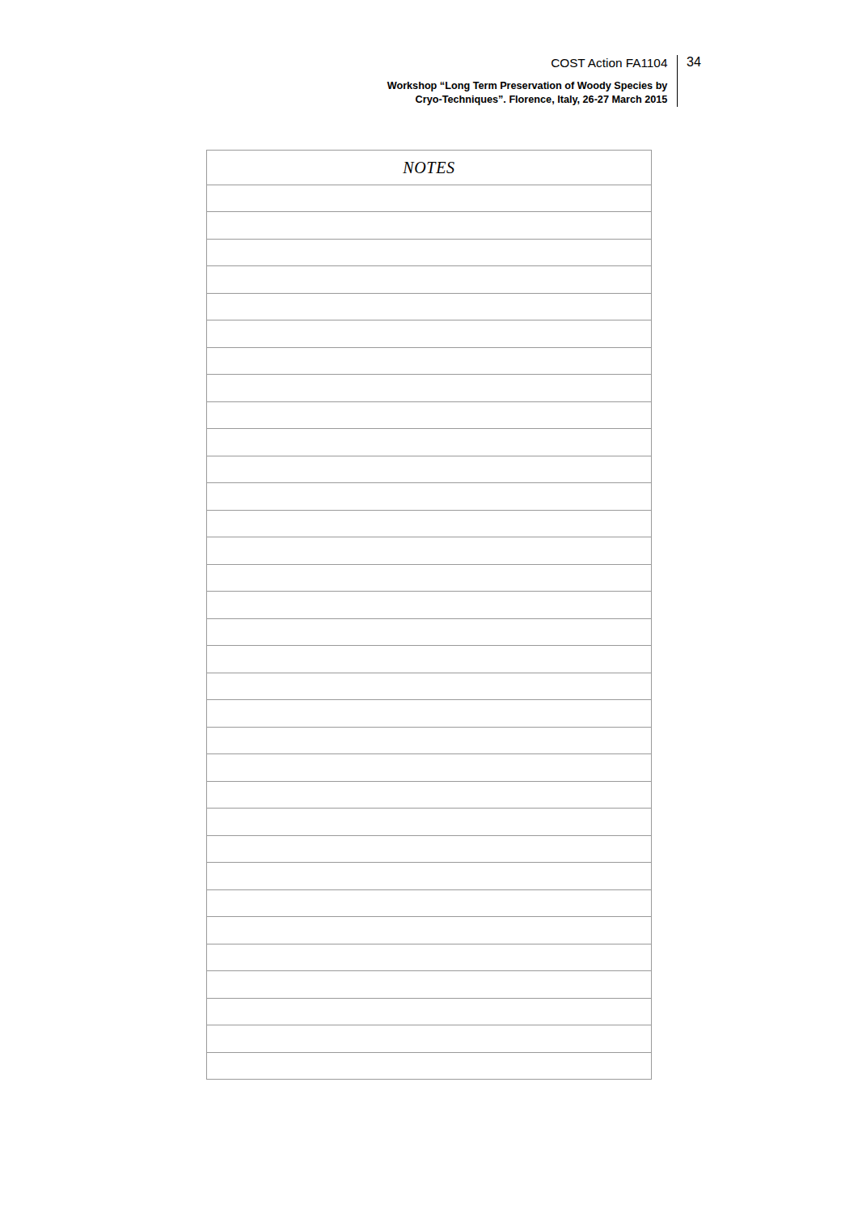COST Action FA1104
Workshop “Long Term Preservation of Woody Species by
Cryo-Techniques”. Florence, Italy, 26-27 March 2015
34
| NOTES |
| --- |